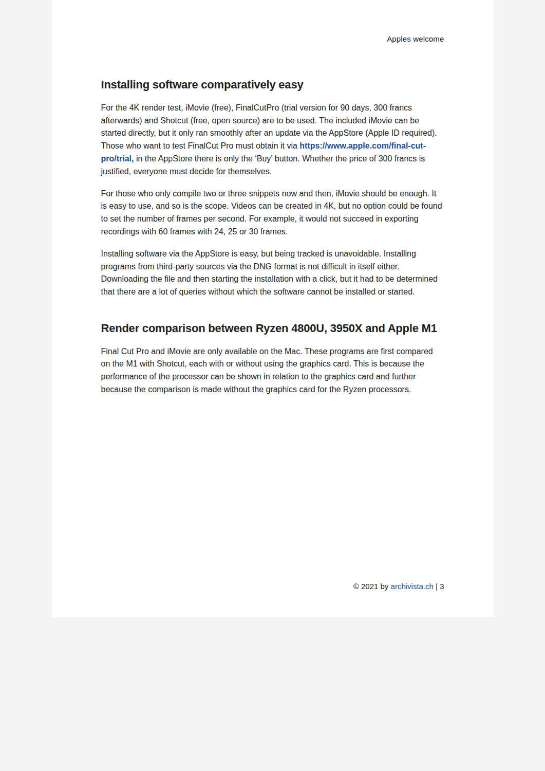Apples welcome
Installing software comparatively easy
For the 4K render test, iMovie (free), FinalCutPro (trial version for 90 days, 300 francs afterwards) and Shotcut (free, open source) are to be used. The included iMovie can be started directly, but it only ran smoothly after an update via the AppStore (Apple ID required). Those who want to test FinalCut Pro must obtain it via https://www.apple.com/final-cut-pro/trial, in the AppStore there is only the ‘Buy’ button. Whether the price of 300 francs is justified, everyone must decide for themselves.
For those who only compile two or three snippets now and then, iMovie should be enough. It is easy to use, and so is the scope. Videos can be created in 4K, but no option could be found to set the number of frames per second. For example, it would not succeed in exporting recordings with 60 frames with 24, 25 or 30 frames.
Installing software via the AppStore is easy, but being tracked is unavoidable. Installing programs from third-party sources via the DNG format is not difficult in itself either. Downloading the file and then starting the installation with a click, but it had to be determined that there are a lot of queries without which the software cannot be installed or started.
Render comparison between Ryzen 4800U, 3950X and Apple M1
Final Cut Pro and iMovie are only available on the Mac. These programs are first compared on the M1 with Shotcut, each with or without using the graphics card. This is because the performance of the processor can be shown in relation to the graphics card and further because the comparison is made without the graphics card for the Ryzen processors.
© 2021 by archivista.ch | 3